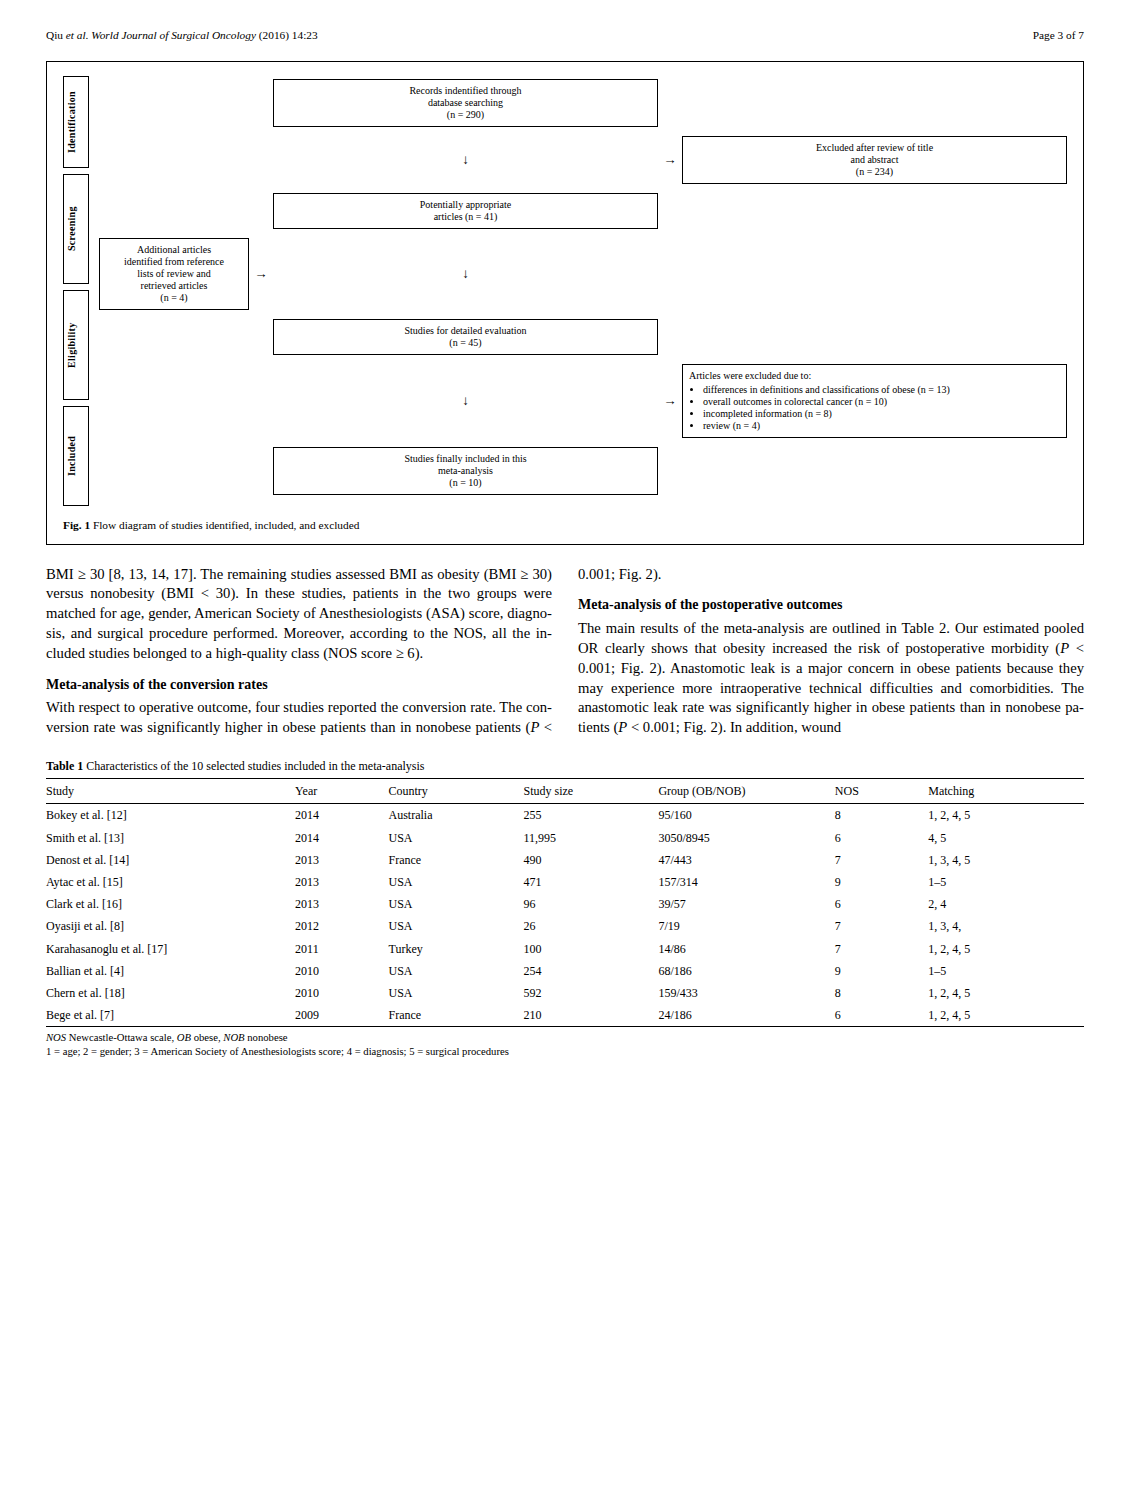Qiu et al. World Journal of Surgical Oncology (2016) 14:23
Page 3 of 7
Identification
Screening
Eligibility
Included
Records indentified through
database searching
(n = 290)
↓
→
Excluded after review of title
and abstract
(n = 234)
Potentially appropriate
articles (n = 41)
Additional articles
identified from reference
lists of review and
retrieved articles
(n = 4)
→
↓
Studies for detailed evaluation
(n = 45)
↓
→
Articles were excluded due to:
differences in definitions and classifications of obese (n = 13)
overall outcomes in colorectal cancer (n = 10)
incompleted information (n = 8)
review (n = 4)
Studies finally included in this
meta-analysis
(n = 10)
Fig. 1 Flow diagram of studies identified, included, and excluded
BMI ≥ 30 [8, 13, 14, 17]. The remaining studies assessed BMI as obesity (BMI ≥ 30) versus nonobesity (BMI < 30). In these studies, patients in the two groups were matched for age, gender, American Society of Anesthesiologists (ASA) score, diagnosis, and surgical procedure performed. Moreover, according to the NOS, all the included studies belonged to a high-quality class (NOS score ≥ 6).
Meta-analysis of the conversion rates
With respect to operative outcome, four studies reported the conversion rate. The conversion rate was significantly higher in obese patients than in nonobese patients (P < 0.001; Fig. 2).
Meta-analysis of the postoperative outcomes
The main results of the meta-analysis are outlined in Table 2. Our estimated pooled OR clearly shows that obesity increased the risk of postoperative morbidity (P < 0.001; Fig. 2). Anastomotic leak is a major concern in obese patients because they may experience more intraoperative technical difficulties and comorbidities. The anastomotic leak rate was significantly higher in obese patients than in nonobese patients (P < 0.001; Fig. 2). In addition, wound
Table 1 Characteristics of the 10 selected studies included in the meta-analysis
| Study | Year | Country | Study size | Group (OB/NOB) | NOS | Matching |
| --- | --- | --- | --- | --- | --- | --- |
| Bokey et al. [12] | 2014 | Australia | 255 | 95/160 | 8 | 1, 2, 4, 5 |
| Smith et al. [13] | 2014 | USA | 11,995 | 3050/8945 | 6 | 4, 5 |
| Denost et al. [14] | 2013 | France | 490 | 47/443 | 7 | 1, 3, 4, 5 |
| Aytac et al. [15] | 2013 | USA | 471 | 157/314 | 9 | 1–5 |
| Clark et al. [16] | 2013 | USA | 96 | 39/57 | 6 | 2, 4 |
| Oyasiji et al. [8] | 2012 | USA | 26 | 7/19 | 7 | 1, 3, 4, |
| Karahasanoglu et al. [17] | 2011 | Turkey | 100 | 14/86 | 7 | 1, 2, 4, 5 |
| Ballian et al. [4] | 2010 | USA | 254 | 68/186 | 9 | 1–5 |
| Chern et al. [18] | 2010 | USA | 592 | 159/433 | 8 | 1, 2, 4, 5 |
| Bege et al. [7] | 2009 | France | 210 | 24/186 | 6 | 1, 2, 4, 5 |
NOS Newcastle-Ottawa scale, OB obese, NOB nonobese
1 = age; 2 = gender; 3 = American Society of Anesthesiologists score; 4 = diagnosis; 5 = surgical procedures